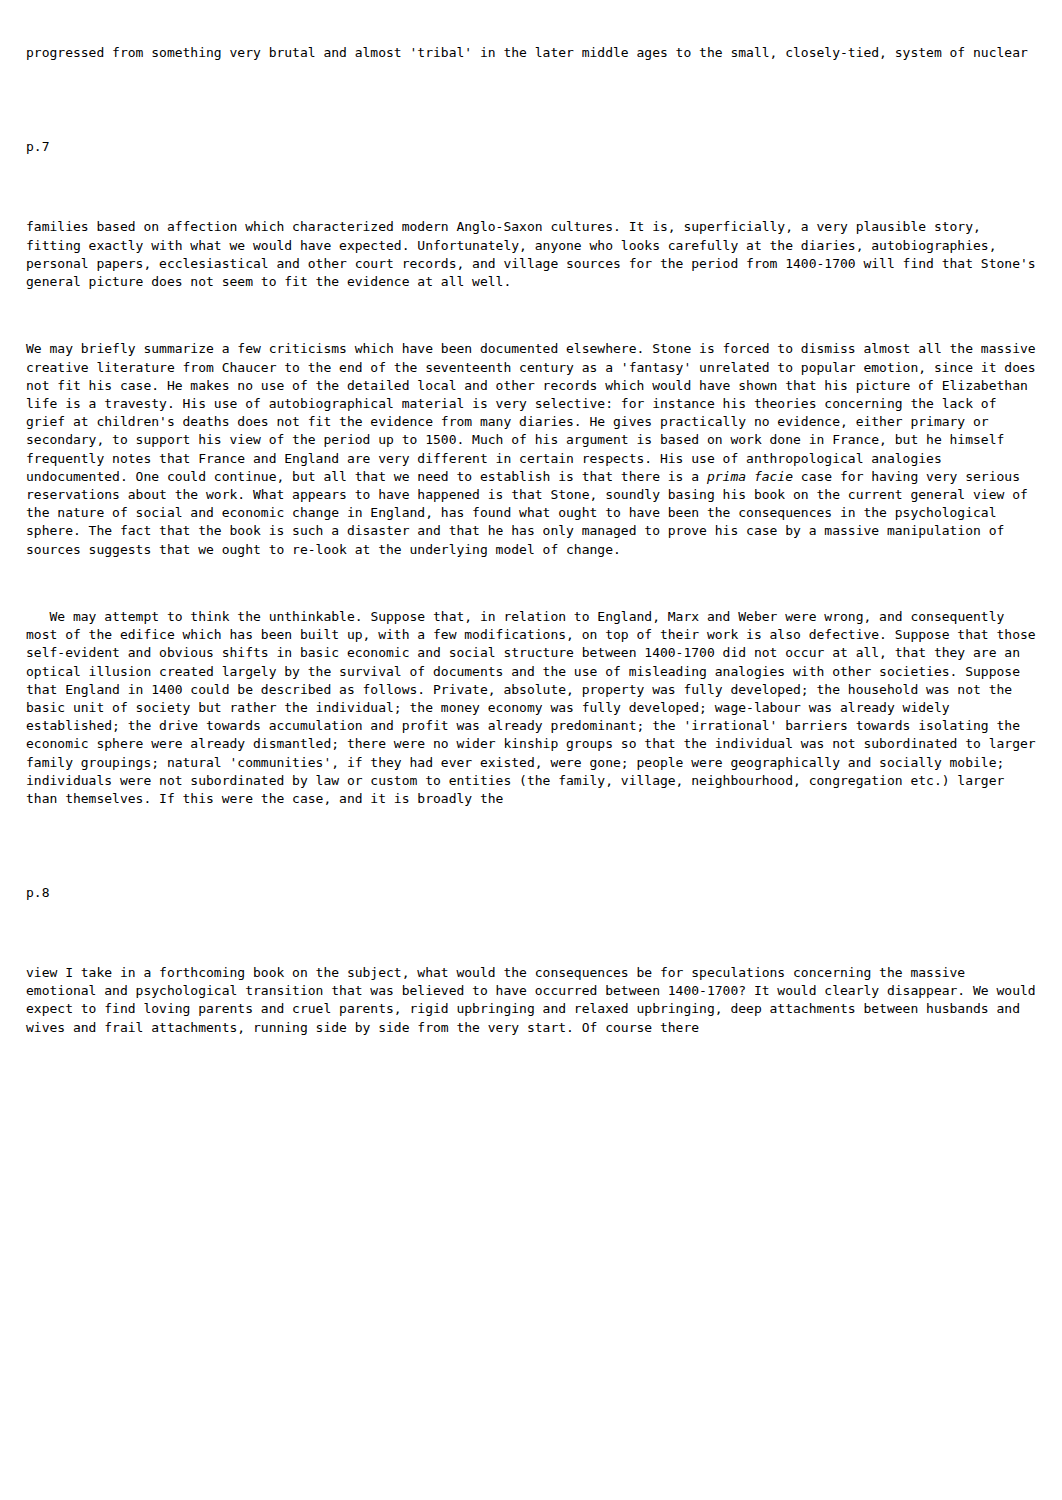progressed from something very brutal and almost 'tribal' in the later middle ages to the small, closely-tied, system of nuclear
p.7
families based on affection which characterized modern Anglo-Saxon cultures. It is, superficially, a very plausible story, fitting exactly with what we would have expected. Unfortunately, anyone who looks carefully at the diaries, autobiographies, personal papers, ecclesiastical and other court records, and village sources for the period from 1400-1700 will find that Stone's general picture does not seem to fit the evidence at all well.
We may briefly summarize a few criticisms which have been documented elsewhere. Stone is forced to dismiss almost all the massive creative literature from Chaucer to the end of the seventeenth century as a 'fantasy' unrelated to popular emotion, since it does not fit his case. He makes no use of the detailed local and other records which would have shown that his picture of Elizabethan life is a travesty. His use of autobiographical material is very selective: for instance his theories concerning the lack of grief at children's deaths does not fit the evidence from many diaries. He gives practically no evidence, either primary or secondary, to support his view of the period up to 1500. Much of his argument is based on work done in France, but he himself frequently notes that France and England are very different in certain respects. His use of anthropological analogies undocumented. One could continue, but all that we need to establish is that there is a prima facie case for having very serious reservations about the work. What appears to have happened is that Stone, soundly basing his book on the current general view of the nature of social and economic change in England, has found what ought to have been the consequences in the psychological sphere. The fact that the book is such a disaster and that he has only managed to prove his case by a massive manipulation of sources suggests that we ought to re-look at the underlying model of change.
We may attempt to think the unthinkable. Suppose that, in relation to England, Marx and Weber were wrong, and consequently most of the edifice which has been built up, with a few modifications, on top of their work is also defective. Suppose that those self-evident and obvious shifts in basic economic and social structure between 1400-1700 did not occur at all, that they are an optical illusion created largely by the survival of documents and the use of misleading analogies with other societies. Suppose that England in 1400 could be described as follows. Private, absolute, property was fully developed; the household was not the basic unit of society but rather the individual; the money economy was fully developed; wage-labour was already widely established; the drive towards accumulation and profit was already predominant; the 'irrational' barriers towards isolating the economic sphere were already dismantled; there were no wider kinship groups so that the individual was not subordinated to larger family groupings; natural 'communities', if they had ever existed, were gone; people were geographically and socially mobile; individuals were not subordinated by law or custom to entities (the family, village, neighbourhood, congregation etc.) larger than themselves. If this were the case, and it is broadly the
p.8
view I take in a forthcoming book on the subject, what would the consequences be for speculations concerning the massive emotional and psychological transition that was believed to have occurred between 1400-1700? It would clearly disappear. We would expect to find loving parents and cruel parents, rigid upbringing and relaxed upbringing, deep attachments between husbands and wives and frail attachments, running side by side from the very start. Of course there